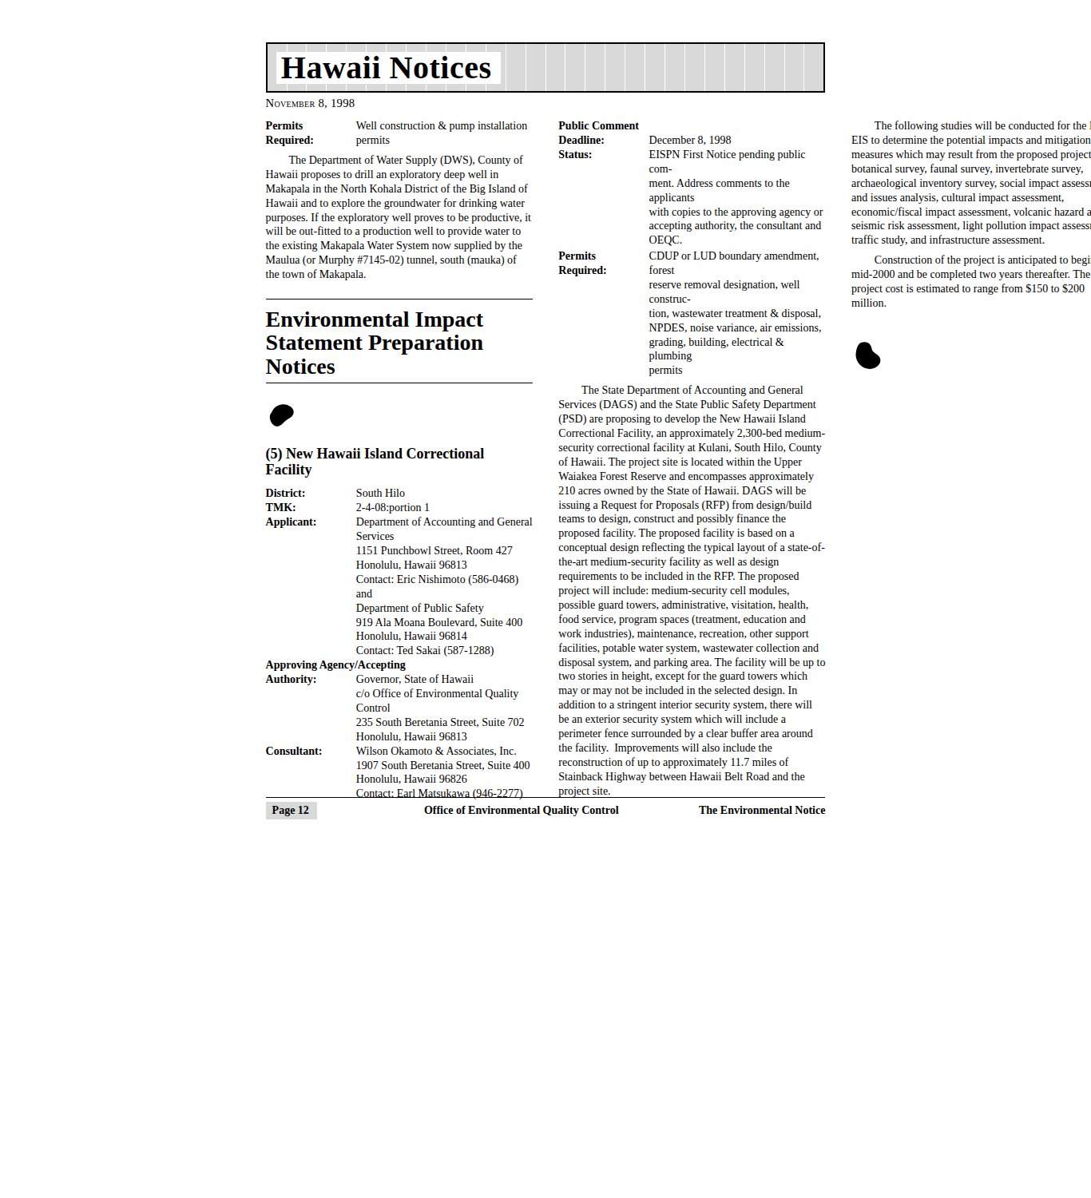Hawaii Notices
November 8, 1998
Permits
Required:
Well construction & pump installationpermits
The Department of Water Supply (DWS), County of Hawaii proposes to drill an exploratory deep well in Makapala in the North Kohala District of the Big Island of Hawaii and to explore the groundwater for drinking water purposes. If the exploratory well proves to be productive, it will be out-fitted to a production well to provide water to the existing Makapala Water System now supplied by the Maulua (or Murphy #7145-02) tunnel, south (mauka) of the town of Makapala.
Environmental Impact Statement Preparation Notices
(5) New Hawaii Island Correctional Facility
District:
South Hilo
TMK:
2-4-08:portion 1
Applicant:
Department of Accounting and General Services 1151 Punchbowl Street, Room 427 Honolulu, Hawaii 96813 Contact: Eric Nishimoto (586-0468) and Department of Public Safety 919 Ala Moana Boulevard, Suite 400 Honolulu, Hawaii 96814 Contact: Ted Sakai (587-1288)
Approving Agency/Accepting
Authority:
Governor, State of Hawaii c/o Office of Environmental Quality Control 235 South Beretania Street, Suite 702 Honolulu, Hawaii 96813
Consultant:
Wilson Okamoto & Associates, Inc. 1907 South Beretania Street, Suite 400 Honolulu, Hawaii 96826 Contact: Earl Matsukawa (946-2277)
Public Comment
Deadline:
December 8, 1998
Status:
EISPN First Notice pending public com- ment. Address comments to the applicants with copies to the approving agency or accepting authority, the consultant and OEQC.
Permits
Required:
CDUP or LUD boundary amendment, forest reserve removal designation, well construc- tion, wastewater treatment & disposal, NPDES, noise variance, air emissions, grading, building, electrical & plumbing permits
The State Department of Accounting and General Services (DAGS) and the State Public Safety Department (PSD) are proposing to develop the New Hawaii Island Correctional Facility, an approximately 2,300-bed medium-security correctional facility at Kulani, South Hilo, County of Hawaii. The project site is located within the Upper Waiakea Forest Reserve and encompasses approximately 210 acres owned by the State of Hawaii. DAGS will be issuing a Request for Proposals (RFP) from design/build teams to design, construct and possibly finance the proposed facility. The proposed facility is based on a conceptual design reflecting the typical layout of a state-of-the-art medium-security facility as well as design requirements to be included in the RFP. The proposed project will include: medium-security cell modules, possible guard towers, administrative, visitation, health, food service, program spaces (treatment, education and work industries), maintenance, recreation, other support facilities, potable water system, wastewater collection and disposal system, and parking area. The facility will be up to two stories in height, except for the guard towers which may or may not be included in the selected design. In addition to a stringent interior security system, there will be an exterior security system which will include a perimeter fence surrounded by a clear buffer area around the facility. Improvements will also include the reconstruction of up to approximately 11.7 miles of Stainback Highway between Hawaii Belt Road and the project site.
The following studies will be conducted for the Draft EIS to determine the potential impacts and mitigation measures which may result from the proposed project: botanical survey, faunal survey, invertebrate survey, archaeological inventory survey, social impact assessment and issues analysis, cultural impact assessment, economic/fiscal impact assessment, volcanic hazard and seismic risk assessment, light pollution impact assessment, traffic study, and infrastructure assessment.
Construction of the project is anticipated to begin in mid-2000 and be completed two years thereafter. The project cost is estimated to range from $150 to $200 million.
Page 12
Office of Environmental Quality Control
The Environmental Notice